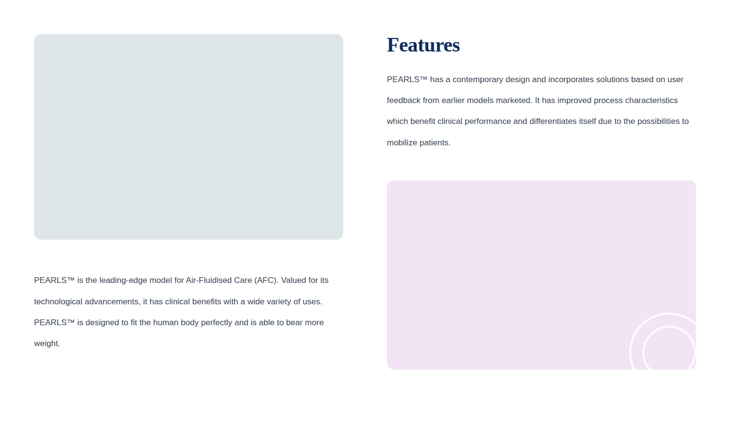PEARLS™ is the leading-edge model for Air-Fluidised Care (AFC). Valued for its technological advancements, it has clinical benefits with a wide variety of uses. PEARLS™ is designed to fit the human body perfectly and is able to bear more weight.
Features
PEARLS™ has a contemporary design and incorporates solutions based on user feedback from earlier models marketed. It has improved process characteristics which benefit clinical performance and differentiates itself due to the possibilities to mobilize patients.